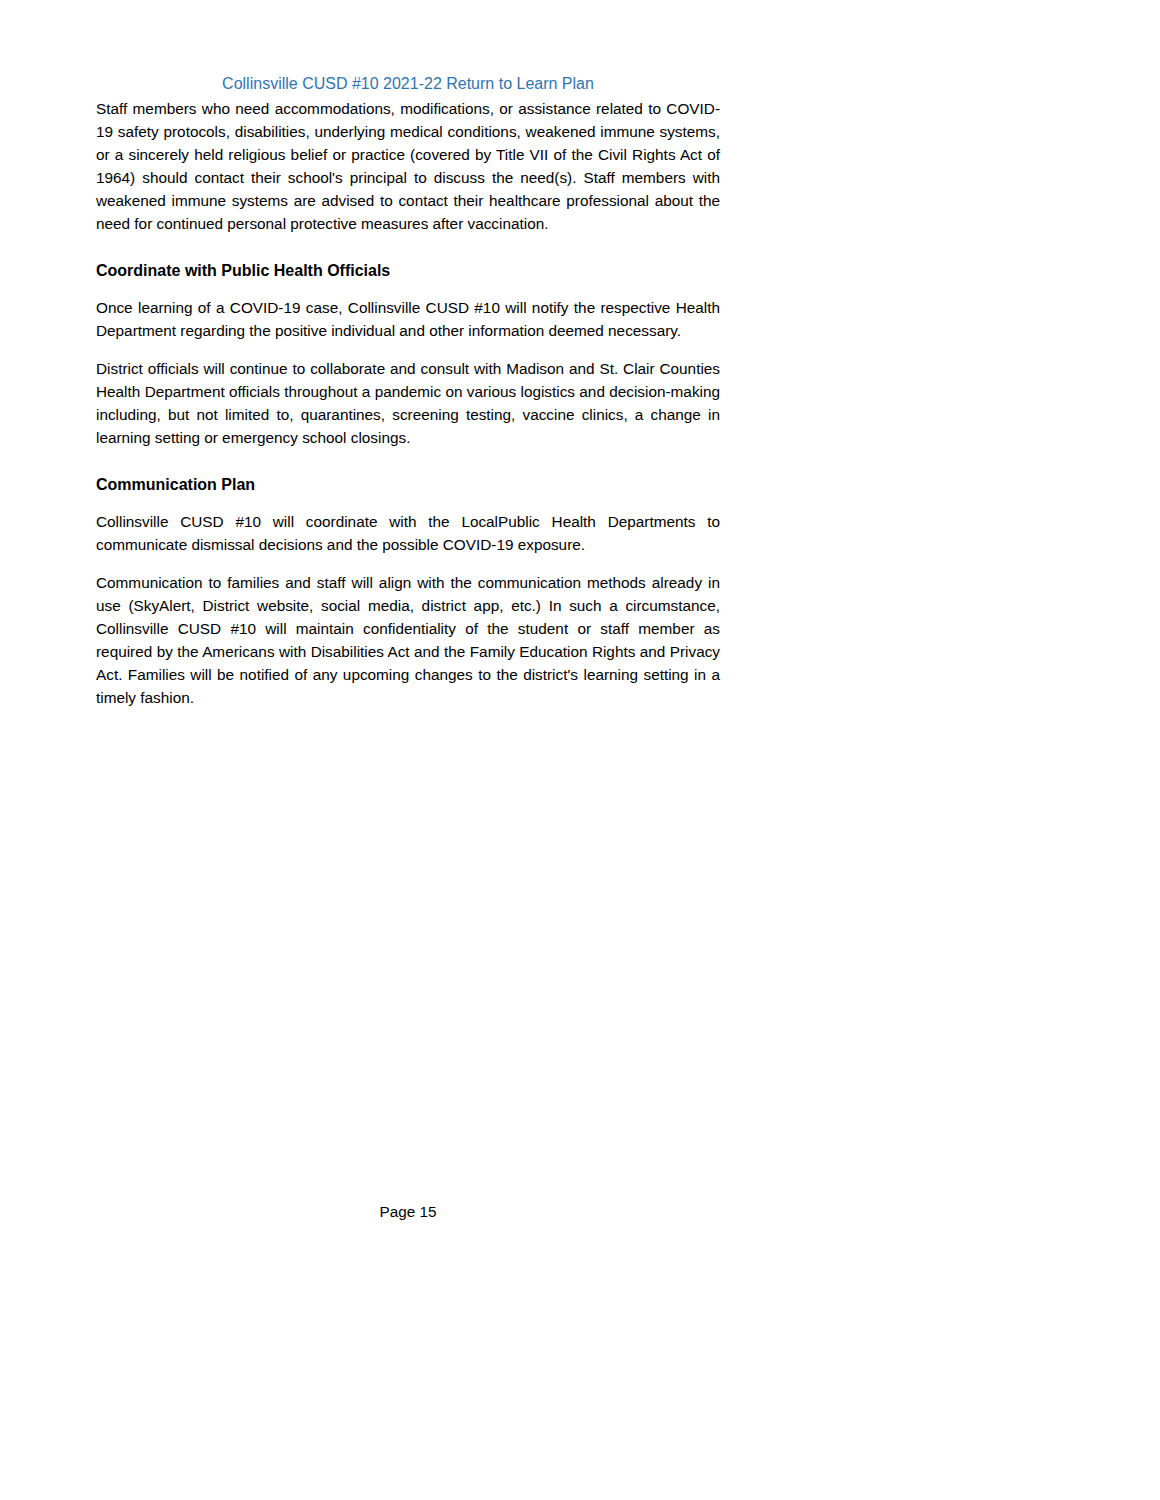Collinsville CUSD #10 2021-22 Return to Learn Plan
Staff members who need accommodations, modifications, or assistance related to COVID-19 safety protocols, disabilities, underlying medical conditions, weakened immune systems, or a sincerely held religious belief or practice (covered by Title VII of the Civil Rights Act of 1964) should contact their school's principal to discuss the need(s). Staff members with weakened immune systems are advised to contact their healthcare professional about the need for continued personal protective measures after vaccination.
Coordinate with Public Health Officials
Once learning of a COVID-19 case, Collinsville CUSD #10 will notify the respective Health Department regarding the positive individual and other information deemed necessary.
District officials will continue to collaborate and consult with Madison and St. Clair Counties Health Department officials throughout a pandemic on various logistics and decision-making including, but not limited to, quarantines, screening testing, vaccine clinics, a change in learning setting or emergency school closings.
Communication Plan
Collinsville CUSD #10 will coordinate with the LocalPublic Health Departments to communicate dismissal decisions and the possible COVID-19 exposure.
Communication to families and staff will align with the communication methods already in use (SkyAlert, District website, social media, district app, etc.) In such a circumstance, Collinsville CUSD #10 will maintain confidentiality of the student or staff member as required by the Americans with Disabilities Act and the Family Education Rights and Privacy Act. Families will be notified of any upcoming changes to the district's learning setting in a timely fashion.
Page 15